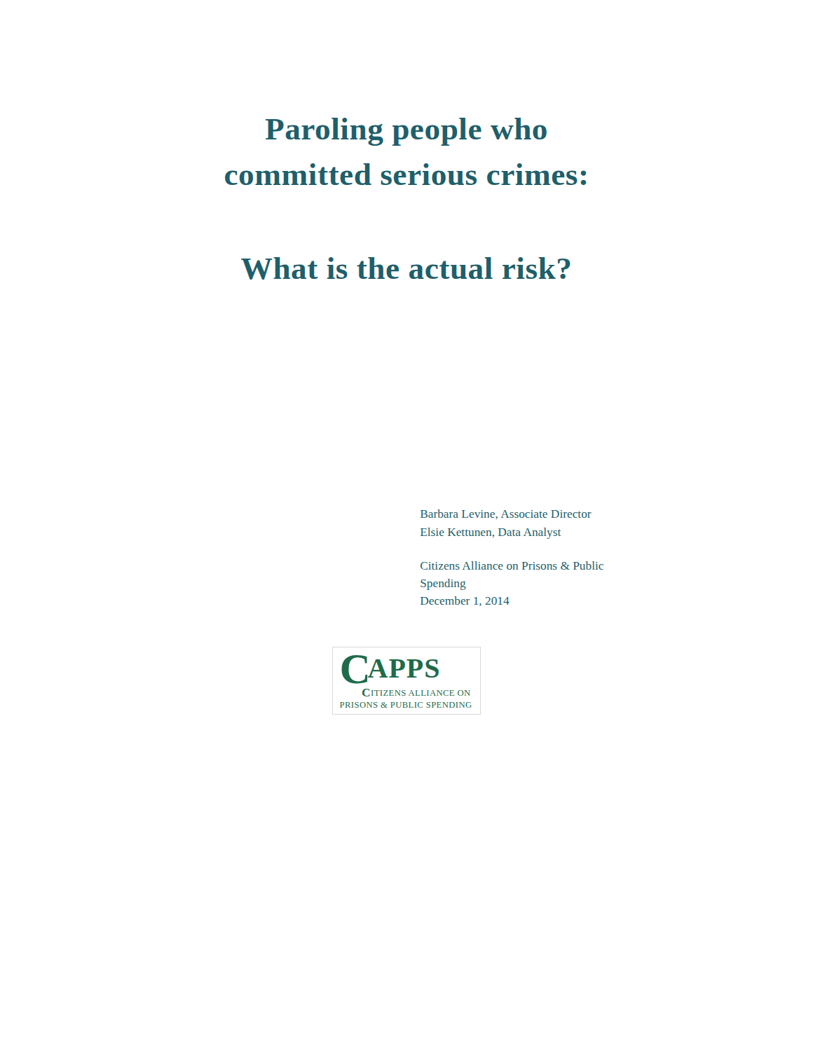Paroling people who committed serious crimes: What is the actual risk?
Barbara Levine, Associate Director
Elsie Kettunen, Data Analyst
Citizens Alliance on Prisons & Public Spending
December 1, 2014
CAPPS
CITIZENS ALLIANCE ON PRISONS & PUBLIC SPENDING